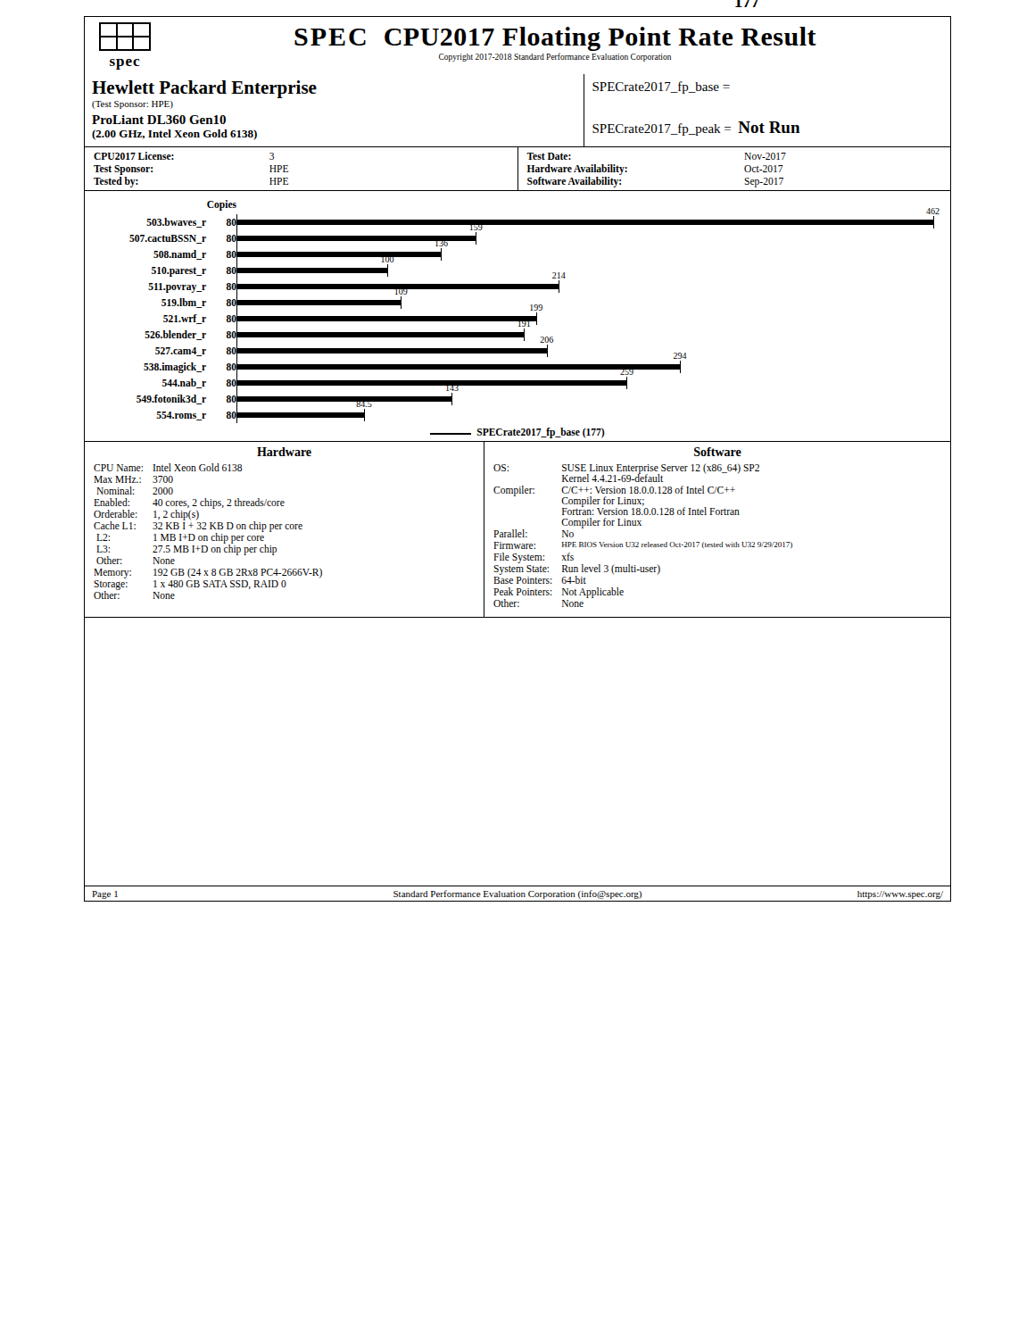spec
SPEC CPU2017 Floating Point Rate Result
Copyright 2017-2018 Standard Performance Evaluation Corporation
Hewlett Packard Enterprise
(Test Sponsor: HPE)
ProLiant DL360 Gen10 (2.00 GHz, Intel Xeon Gold 6138)
SPECrate2017_fp_base = 177
SPECrate2017_fp_peak = Not Run
| CPU2017 License: | 3 |
| Test Sponsor: | HPE |
| Tested by: | HPE |
| Test Date: | Nov-2017 |
| Hardware Availability: | Oct-2017 |
| Software Availability: | Sep-2017 |
| Copies | |
| 503.bwaves_r | 80 | 462 |
| 507.cactuBSSN_r | 80 | 159 |
| 508.namd_r | 80 | 136 |
| 510.parest_r | 80 | 100 |
| 511.povray_r | 80 | 214 |
| 519.lbm_r | 80 | 109 |
| 521.wrf_r | 80 | 199 |
| 526.blender_r | 80 | 191 |
| 527.cam4_r | 80 | 206 |
| 538.imagick_r | 80 | 294 |
| 544.nab_r | 80 | 259 |
| 549.fotonik3d_r | 80 | 143 |
| 554.roms_r | 80 | 84.5 |
SPECrate2017_fp_base (177)
Hardware
| CPU Name: | Intel Xeon Gold 6138 |
| Max MHz.: | 3700 |
| Nominal: | 2000 |
| Enabled: | 40 cores, 2 chips, 2 threads/core |
| Orderable: | 1, 2 chip(s) |
| Cache L1: | 32 KB I + 32 KB D on chip per core |
| L2: | 1 MB I+D on chip per core |
| L3: | 27.5 MB I+D on chip per chip |
| Other: | None |
| Memory: | 192 GB (24 x 8 GB 2Rx8 PC4-2666V-R) |
| Storage: | 1 x 480 GB SATA SSD, RAID 0 |
| Other: | None |
Software
| OS: | SUSE Linux Enterprise Server 12 (x86_64) SP2 Kernel 4.4.21-69-default |
| Compiler: | C/C++: Version 18.0.0.128 of Intel C/C++ Compiler for Linux; Fortran: Version 18.0.0.128 of Intel Fortran Compiler for Linux |
| Parallel: | No |
| Firmware: | HPE BIOS Version U32 released Oct-2017 (tested with U32 9/29/2017) |
| File System: | xfs |
| System State: | Run level 3 (multi-user) |
| Base Pointers: | 64-bit |
| Peak Pointers: | Not Applicable |
| Other: | None |
Page 1
Standard Performance Evaluation Corporation (info@spec.org)
https://www.spec.org/